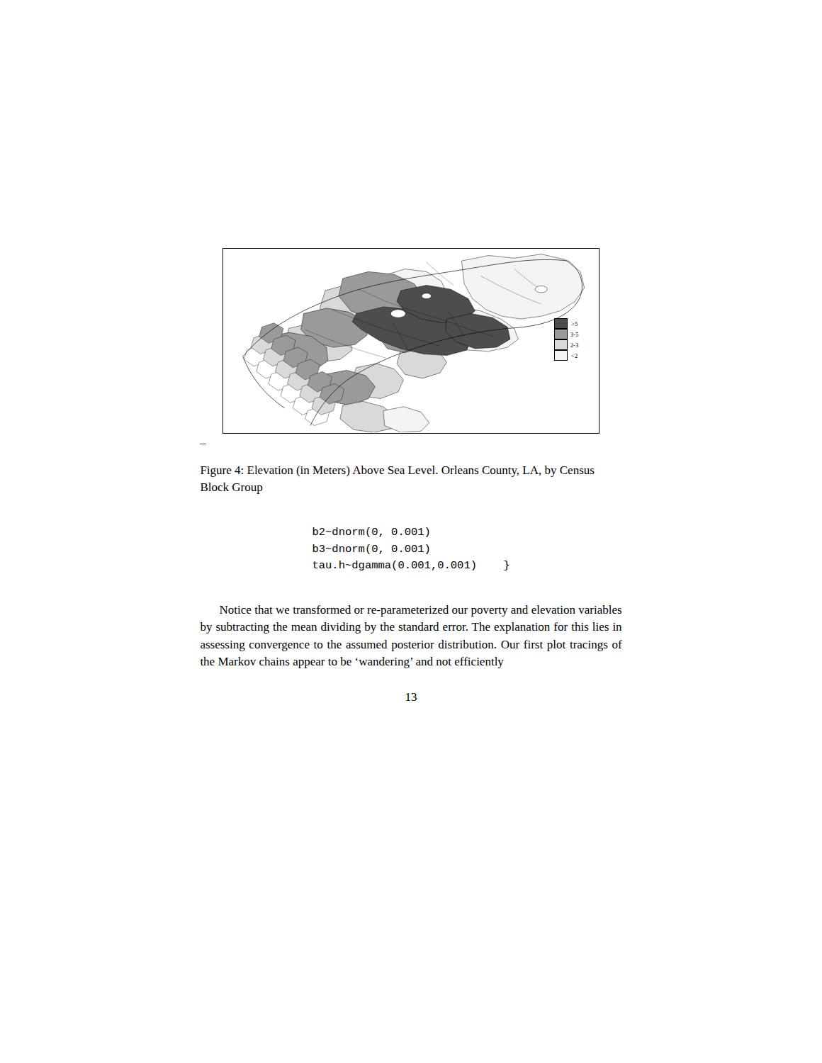| | >5 |
| | 3-5 |
| | 2-3 |
| | <2 |
Figure 4: Elevation (in Meters) Above Sea Level. Orleans County, LA, by Census Block Group
b2~dnorm(0, 0.001)
b3~dnorm(0, 0.001)
tau.h~dgamma(0.001,0.001)    }
Notice that we transformed or re-parameterized our poverty and elevation variables by subtracting the mean dividing by the standard error. The explanation for this lies in assessing convergence to the assumed posterior distribution. Our first plot tracings of the Markov chains appear to be ‘wandering’ and not efficiently
13